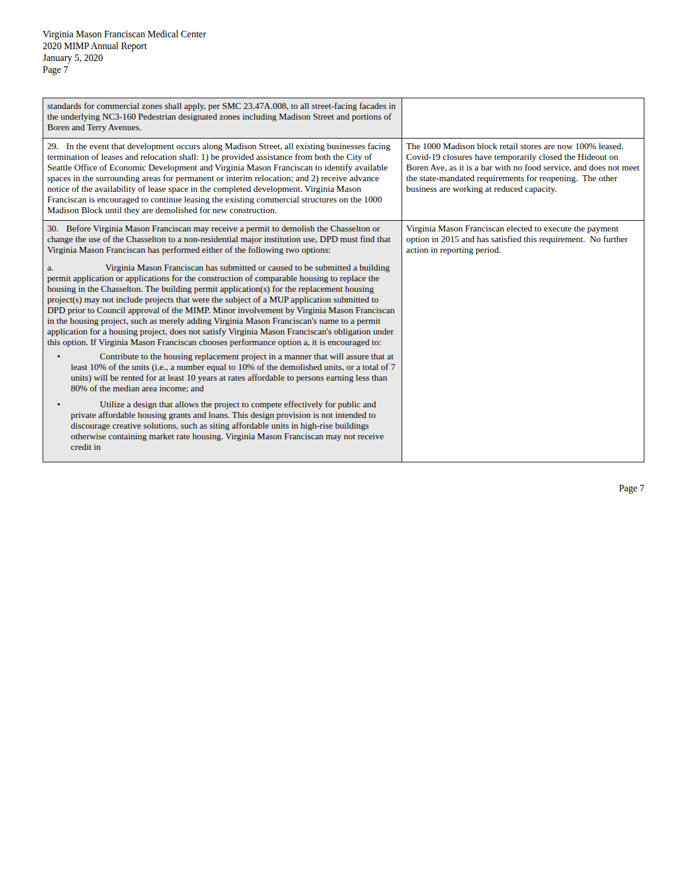Virginia Mason Franciscan Medical Center
2020 MIMP Annual Report
January 5, 2020
Page 7
| standards for commercial zones shall apply, per SMC 23.47A.008, to all street-facing facades in the underlying NC3-160 Pedestrian designated zones including Madison Street and portions of Boren and Terry Avenues. | |
| 29. In the event that development occurs along Madison Street, all existing businesses facing termination of leases and relocation shall: 1) be provided assistance from both the City of Seattle Office of Economic Development and Virginia Mason Franciscan to identify available spaces in the surrounding areas for permanent or interim relocation; and 2) receive advance notice of the availability of lease space in the completed development. Virginia Mason Franciscan is encouraged to continue leasing the existing commercial structures on the 1000 Madison Block until they are demolished for new construction. | The 1000 Madison block retail stores are now 100% leased. Covid-19 closures have temporarily closed the Hideout on Boren Ave, as it is a bar with no food service, and does not meet the state-mandated requirements for reopening. The other business are working at reduced capacity. |
| 30. Before Virginia Mason Franciscan may receive a permit to demolish the Chasselton or change the use of the Chasselton to a non-residential major institution use, DPD must find that Virginia Mason Franciscan has performed either of the following two options: a. Virginia Mason Franciscan has submitted or caused to be submitted a building permit application or applications for the construction of comparable housing to replace the housing in the Chasselton. The building permit application(s) for the replacement housing project(s) may not include projects that were the subject of a MUP application submitted to DPD prior to Council approval of the MIMP. Minor involvement by Virginia Mason Franciscan in the housing project, such as merely adding Virginia Mason Franciscan's name to a permit application for a housing project, does not satisfy Virginia Mason Franciscan's obligation under this option. If Virginia Mason Franciscan chooses performance option a, it is encouraged to: Contribute to the housing replacement project in a manner that will assure that at least 10% of the units (i.e., a number equal to 10% of the demolished units, or a total of 7 units) will be rented for at least 10 years at rates affordable to persons earning less than 80% of the median area income; and Utilize a design that allows the project to compete effectively for public and private affordable housing grants and loans. This design provision is not intended to discourage creative solutions, such as siting affordable units in high-rise buildings otherwise containing market rate housing. Virginia Mason Franciscan may not receive credit in | Virginia Mason Franciscan elected to execute the payment option in 2015 and has satisfied this requirement. No further action in reporting period. |
Page 7